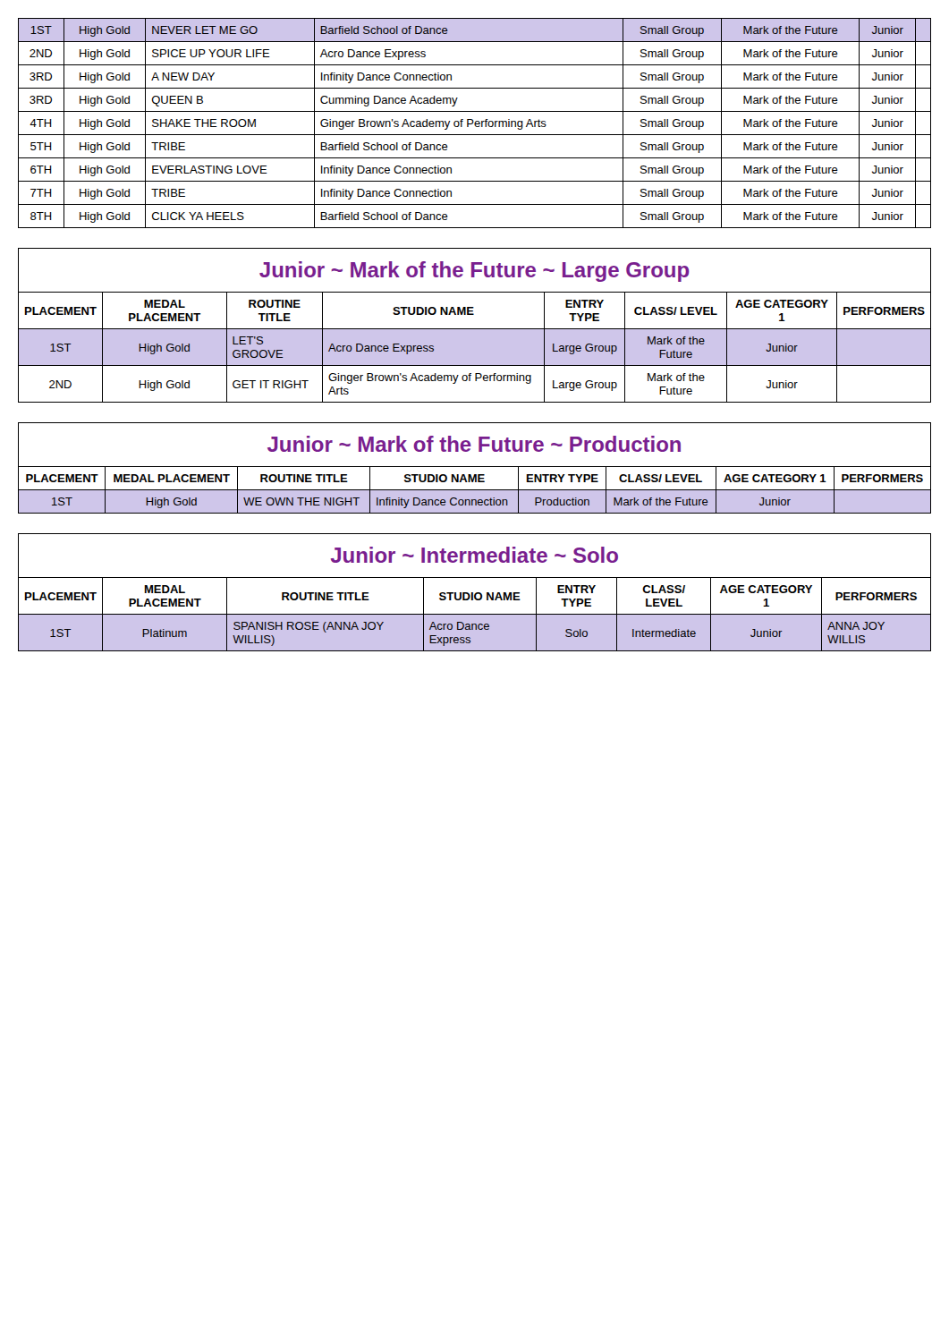| 1ST | High Gold | NEVER LET ME GO | Barfield School of Dance | Small Group | Mark of the Future | Junior | |
| 2ND | High Gold | SPICE UP YOUR LIFE | Acro Dance Express | Small Group | Mark of the Future | Junior | |
| 3RD | High Gold | A NEW DAY | Infinity Dance Connection | Small Group | Mark of the Future | Junior | |
| 3RD | High Gold | QUEEN B | Cumming Dance Academy | Small Group | Mark of the Future | Junior | |
| 4TH | High Gold | SHAKE THE ROOM | Ginger Brown's Academy of Performing Arts | Small Group | Mark of the Future | Junior | |
| 5TH | High Gold | TRIBE | Barfield School of Dance | Small Group | Mark of the Future | Junior | |
| 6TH | High Gold | EVERLASTING LOVE | Infinity Dance Connection | Small Group | Mark of the Future | Junior | |
| 7TH | High Gold | TRIBE | Infinity Dance Connection | Small Group | Mark of the Future | Junior | |
| 8TH | High Gold | CLICK YA HEELS | Barfield School of Dance | Small Group | Mark of the Future | Junior | |
| Junior ~ Mark of the Future ~ Large Group |
| PLACEMENT | MEDAL PLACEMENT | ROUTINE TITLE | STUDIO NAME | ENTRY TYPE | CLASS/ LEVEL | AGE CATEGORY 1 | PERFORMERS |
| 1ST | High Gold | LET'S GROOVE | Acro Dance Express | Large Group | Mark of the Future | Junior | |
| 2ND | High Gold | GET IT RIGHT | Ginger Brown's Academy of Performing Arts | Large Group | Mark of the Future | Junior | |
| Junior ~ Mark of the Future ~ Production |
| PLACEMENT | MEDAL PLACEMENT | ROUTINE TITLE | STUDIO NAME | ENTRY TYPE | CLASS/ LEVEL | AGE CATEGORY 1 | PERFORMERS |
| 1ST | High Gold | WE OWN THE NIGHT | Infinity Dance Connection | Production | Mark of the Future | Junior | |
| Junior ~ Intermediate ~ Solo |
| PLACEMENT | MEDAL PLACEMENT | ROUTINE TITLE | STUDIO NAME | ENTRY TYPE | CLASS/ LEVEL | AGE CATEGORY 1 | PERFORMERS |
| 1ST | Platinum | SPANISH ROSE (ANNA JOY WILLIS) | Acro Dance Express | Solo | Intermediate | Junior | ANNA JOY WILLIS |